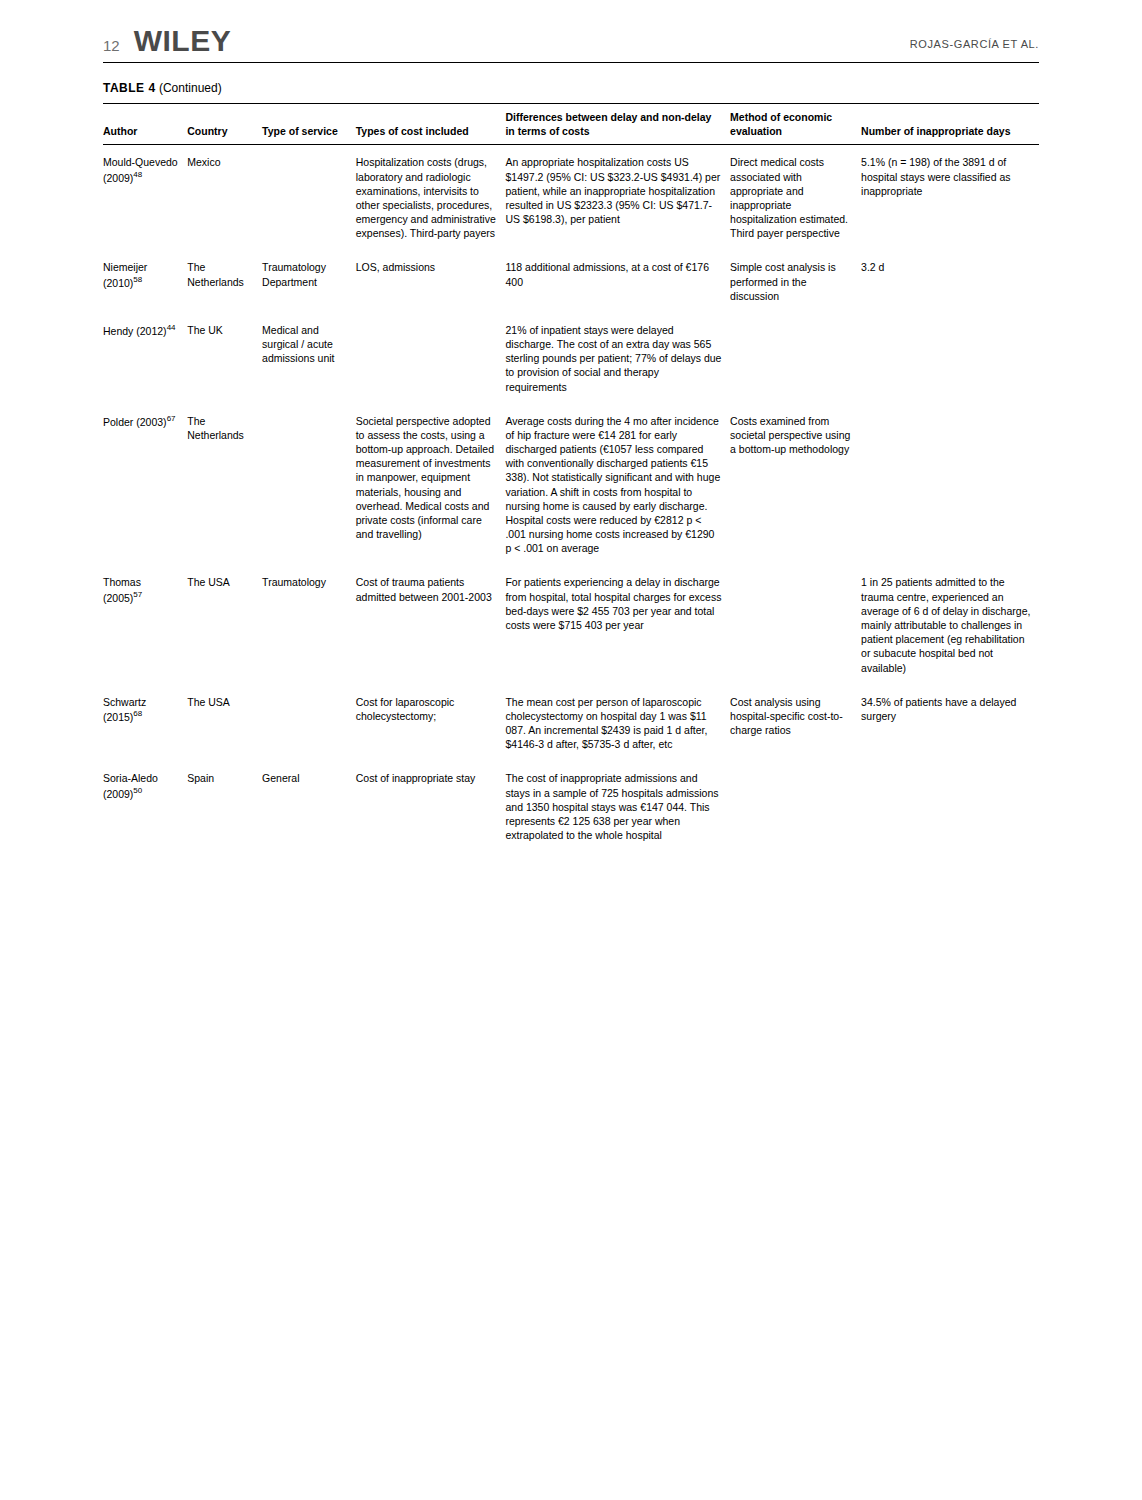12 WILEY
Rojas-García et al.
TABLE 4 (Continued)
| Author | Country | Type of service | Types of cost included | Differences between delay and non-delay in terms of costs | Method of economic evaluation | Number of inappropriate days |
| --- | --- | --- | --- | --- | --- | --- |
| Mould-Quevedo (2009) 48 | Mexico | | Hospitalization costs (drugs, laboratory and radiologic examinations, intervisits to other specialists, procedures, emergency and administrative expenses). Third-party payers | An appropriate hospitalization costs US $1497.2 (95% CI: US $323.2-US $4931.4) per patient, while an inappropriate hospitalization resulted in US $2323.3 (95% CI: US $471.7-US $6198.3), per patient | Direct medical costs associated with appropriate and inappropriate hospitalization estimated. Third payer perspective | 5.1% (n = 198) of the 3891 d of hospital stays were classified as inappropriate |
| Niemeijer (2010) 58 | The Netherlands | Traumatology Department | LOS, admissions | 118 additional admissions, at a cost of €176 400 | Simple cost analysis is performed in the discussion | 3.2 d |
| Hendy (2012) 44 | The UK | Medical and surgical / acute admissions unit | | 21% of inpatient stays were delayed discharge. The cost of an extra day was 565 sterling pounds per patient; 77% of delays due to provision of social and therapy requirements | | |
| Polder (2003) 67 | The Netherlands | | Societal perspective adopted to assess the costs, using a bottom-up approach. Detailed measurement of investments in manpower, equipment materials, housing and overhead. Medical costs and private costs (informal care and travelling) | Average costs during the 4 mo after incidence of hip fracture were €14 281 for early discharged patients (€1057 less compared with conventionally discharged patients €15 338). Not statistically significant and with huge variation. A shift in costs from hospital to nursing home is caused by early discharge. Hospital costs were reduced by €2812 p < .001 nursing home costs increased by €1290 p < .001 on average | Costs examined from societal perspective using a bottom-up methodology | |
| Thomas (2005) 57 | The USA | Traumatology | Cost of trauma patients admitted between 2001-2003 | For patients experiencing a delay in discharge from hospital, total hospital charges for excess bed-days were $2 455 703 per year and total costs were $715 403 per year | | 1 in 25 patients admitted to the trauma centre, experienced an average of 6 d of delay in discharge, mainly attributable to challenges in patient placement (eg rehabilitation or subacute hospital bed not available) |
| Schwartz (2015) 68 | The USA | | Cost for laparoscopic cholecystectomy; | The mean cost per person of laparoscopic cholecystectomy on hospital day 1 was $11 087. An incremental $2439 is paid 1 d after, $4146-3 d after, $5735-3 d after, etc | Cost analysis using hospital-specific cost-to-charge ratios | 34.5% of patients have a delayed surgery |
| Soria-Aledo (2009) 50 | Spain | General | Cost of inappropriate stay | The cost of inappropriate admissions and stays in a sample of 725 hospitals admissions and 1350 hospital stays was €147 044. This represents €2 125 638 per year when extrapolated to the whole hospital | | |